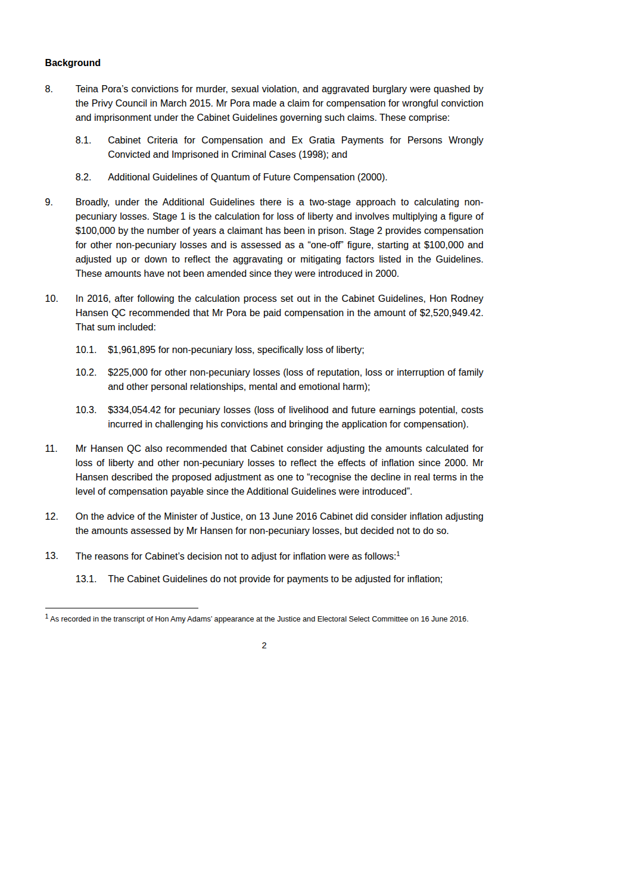Background
Teina Pora’s convictions for murder, sexual violation, and aggravated burglary were quashed by the Privy Council in March 2015. Mr Pora made a claim for compensation for wrongful conviction and imprisonment under the Cabinet Guidelines governing such claims. These comprise:
8.1. Cabinet Criteria for Compensation and Ex Gratia Payments for Persons Wrongly Convicted and Imprisoned in Criminal Cases (1998); and
8.2. Additional Guidelines of Quantum of Future Compensation (2000).
Broadly, under the Additional Guidelines there is a two-stage approach to calculating non-pecuniary losses. Stage 1 is the calculation for loss of liberty and involves multiplying a figure of $100,000 by the number of years a claimant has been in prison. Stage 2 provides compensation for other non-pecuniary losses and is assessed as a “one-off” figure, starting at $100,000 and adjusted up or down to reflect the aggravating or mitigating factors listed in the Guidelines. These amounts have not been amended since they were introduced in 2000.
In 2016, after following the calculation process set out in the Cabinet Guidelines, Hon Rodney Hansen QC recommended that Mr Pora be paid compensation in the amount of $2,520,949.42. That sum included:
10.1.$1,961,895 for non-pecuniary loss, specifically loss of liberty;
10.2.$225,000 for other non-pecuniary losses (loss of reputation, loss or interruption of family and other personal relationships, mental and emotional harm);
10.3.$334,054.42 for pecuniary losses (loss of livelihood and future earnings potential, costs incurred in challenging his convictions and bringing the application for compensation).
Mr Hansen QC also recommended that Cabinet consider adjusting the amounts calculated for loss of liberty and other non-pecuniary losses to reflect the effects of inflation since 2000. Mr Hansen described the proposed adjustment as one to “recognise the decline in real terms in the level of compensation payable since the Additional Guidelines were introduced”.
On the advice of the Minister of Justice, on 13 June 2016 Cabinet did consider inflation adjusting the amounts assessed by Mr Hansen for non-pecuniary losses, but decided not to do so.
The reasons for Cabinet’s decision not to adjust for inflation were as follows:1
13.1. The Cabinet Guidelines do not provide for payments to be adjusted for inflation;
1 As recorded in the transcript of Hon Amy Adams’ appearance at the Justice and Electoral Select Committee on 16 June 2016.
2